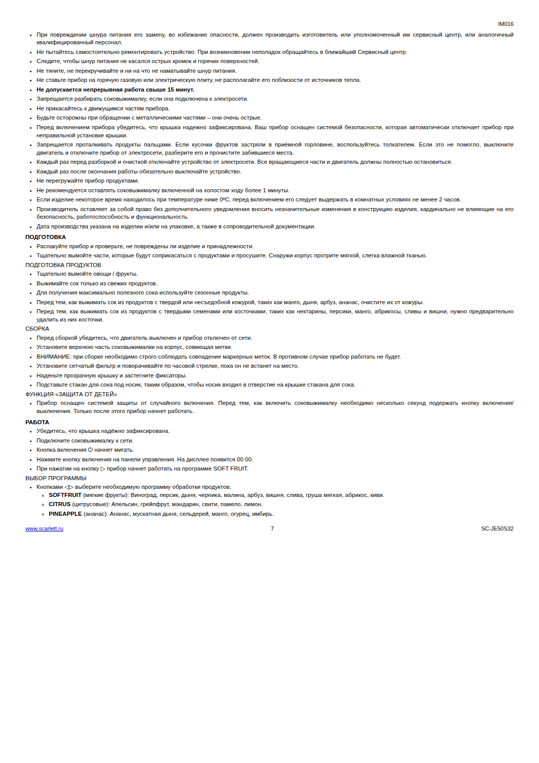IM016
При повреждении шнура питания его замену, во избежание опасности, должен производить изготовитель или уполномоченный им сервисный центр, или аналогичный квалифицированный персонал.
Не пытайтесь самостоятельно ремонтировать устройство. При возникновении неполадок обращайтесь в ближайший Сервисный центр.
Следите, чтобы шнур питания не касался острых кромок и горячих поверхностей.
Не тяните, не перекручивайте и ни на что не наматывайте шнур питания.
Не ставьте прибор на горячую газовую или электрическую плиту, не располагайте его поблизости от источников тепла.
Не допускается непрерывная работа свыше 15 минут.
Запрещается разбирать соковыжималку, если она подключена к электросети.
Не прикасайтесь к движущимся частям прибора.
Будьте осторожны при обращении с металлическими частями – они очень острые.
Перед включением прибора убедитесь, что крышка надежно зафиксирована. Ваш прибор оснащен системой безопасности, которая автоматически отключает прибор при неправильной установке крышки.
Запрещается проталкивать продукты пальцами. Если кусочки фруктов застряли в приёмной горловине, воспользуйтесь толкателем. Если это не помогло, выключите двигатель и отключите прибор от электросети, разберите его и прочистите забившиеся места.
Каждый раз перед разборкой и очисткой отключайте устройство от электросети. Все вращающиеся части и двигатель должны полностью остановиться.
Каждый раз после окончания работы обязательно выключайте устройство.
Не перегружайте прибор продуктами.
Не рекомендуется оставлять соковыжималку включенной на холостом ходу более 1 минуты.
Если изделие некоторое время находилось при температуре ниже 0ºС, перед включением его следует выдержать в комнатных условиях не менее 2 часов.
Производитель оставляет за собой право без дополнительного уведомления вносить незначительные изменения в конструкцию изделия, кардинально не влияющие на его безопасность, работоспособность и функциональность.
Дата производства указана на изделии и/или на упаковке, а также в сопроводительной документации.
ПОДГОТОВКА
Распакуйте прибор и проверьте, не повреждены ли изделие и принадлежности.
Тщательно вымойте части, которые будут соприкасаться с продуктами и просушите. Снаружи корпус протрите мягкой, слегка влажной тканью.
ПОДГОТОВКА ПРОДУКТОВ
Тщательно вымойте овощи / фрукты.
Выжимайте сок только из свежих продуктов.
Для получения максимально полезного сока используйте сезонные продукты.
Перед тем, как выжимать сок из продуктов с твердой или несъедобной кожурой, таких как манго, дыня, арбуз, ананас, очистите их от кожуры.
Перед тем, как выжимать сок из продуктов с твердыми семенами или косточками, таких как нектарины, персики, манго, абрикосы, сливы и вишни, нужно предварительно удалить из них косточки.
СБОРКА
Перед сборкой убедитесь, что двигатель выключен и прибор отключен от сети.
Установите верхнюю часть соковыжималки на корпус, совмещая метки.
ВНИМАНИЕ: при сборке необходимо строго соблюдать совпадение маркерных меток. В противном случае прибор работать не будет.
Установите сетчатый фильтр и поворачивайте по часовой стрелке, пока он не встанет на место.
Наденьте прозрачную крышку и застегните фиксаторы.
Подставьте стакан для сока под носик, таким образом, чтобы носик входил в отверстие на крышке стакана для сока.
ФУНКЦИЯ «ЗАЩИТА ОТ ДЕТЕЙ»
Прибор оснащен системой защиты от случайного включения. Перед тем, как включить соковыжималку необходимо несколько секунд подержать кнопку включения/ выключения. Только после этого прибор начнет работать.
РАБОТА
Убедитесь, что крышка надёжно зафиксирована.
Подключите соковыжималку к сети.
Кнопка включения ⏻ начнет мигать.
Нажмите кнопку включения на панели управления. На дисплее появится 00 00.
При нажатии на кнопку ▷ прибор начнет работать на программе SOFT FRUIT.
ВЫБОР ПРОГРАММЫ
Кнопками ◁▷ выберите необходимую программу обработки продуктов.
SOFTFRUIT (мягкие фрукты): Виноград, персик, дыня, черника, малина, арбуз, вишня, слива, груша мягкая, абрикос, киви.
CITRUS (цитрусовые): Апельсин, грейпфрут, мандарин, свити, памело, лимон.
PINEAPPLE (ананас): Ананас, мускатная дыня, сельдерей, манго, огурец, имбирь.
www.scarlett.ru 7 SC-JE50S32